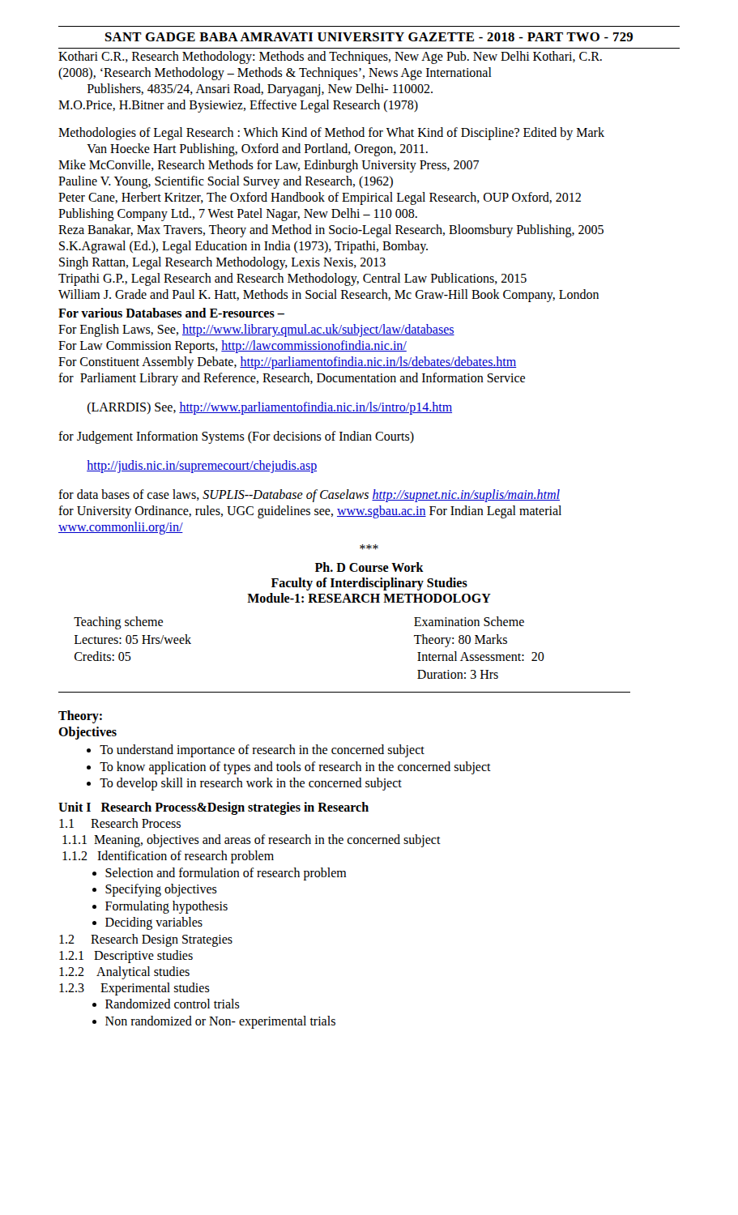SANT GADGE BABA AMRAVATI UNIVERSITY GAZETTE - 2018 - PART TWO - 729
Kothari C.R., Research Methodology: Methods and Techniques, New Age Pub. New Delhi Kothari, C.R.
(2008), ‘Research Methodology – Methods & Techniques’, News Age International
Publishers, 4835/24, Ansari Road, Daryaganj, New Delhi- 110002.
M.O.Price, H.Bitner and Bysiewiez, Effective Legal Research (1978)
Methodologies of Legal Research : Which Kind of Method for What Kind of Discipline? Edited by Mark
Van Hoecke Hart Publishing, Oxford and Portland, Oregon, 2011.
Mike McConville, Research Methods for Law, Edinburgh University Press, 2007
Pauline V. Young, Scientific Social Survey and Research, (1962)
Peter Cane, Herbert Kritzer, The Oxford Handbook of Empirical Legal Research, OUP Oxford, 2012
Publishing Company Ltd., 7 West Patel Nagar, New Delhi – 110 008.
Reza Banakar, Max Travers, Theory and Method in Socio-Legal Research, Bloomsbury Publishing, 2005
S.K.Agrawal (Ed.), Legal Education in India (1973), Tripathi, Bombay.
Singh Rattan, Legal Research Methodology, Lexis Nexis, 2013
Tripathi G.P., Legal Research and Research Methodology, Central Law Publications, 2015
William J. Grade and Paul K. Hatt, Methods in Social Research, Mc Graw-Hill Book Company, London
For various Databases and E-resources –
For English Laws, See, http://www.library.qmul.ac.uk/subject/law/databases
For Law Commission Reports, http://lawcommissionofindia.nic.in/
For Constituent Assembly Debate, http://parliamentofindia.nic.in/ls/debates/debates.htm
for Parliament Library and Reference, Research, Documentation and Information Service
(LARRDIS) See, http://www.parliamentofindia.nic.in/ls/intro/p14.htm
for Judgement Information Systems (For decisions of Indian Courts)
http://judis.nic.in/supremecourt/chejudis.asp
for data bases of case laws, SUPLIS--Database of Caselaws http://supnet.nic.in/suplis/main.html
for University Ordinance, rules, UGC guidelines see, www.sgbau.ac.in For Indian Legal material
www.commonlii.org/in/
***
Ph. D Course Work
Faculty of Interdisciplinary Studies
Module-1: RESEARCH METHODOLOGY
| Teaching scheme | Examination Scheme |
| Lectures: 05 Hrs/week | Theory: 80 Marks |
| Credits: 05 | Internal Assessment: 20 |
| | Duration: 3 Hrs |
Theory:
Objectives
To understand importance of research in the concerned subject
To know application of types and tools of research in the concerned subject
To develop skill in research work in the concerned subject
Unit I Research Process&Design strategies in Research
1.1 Research Process
1.1.1 Meaning, objectives and areas of research in the concerned subject
1.1.2 Identification of research problem
Selection and formulation of research problem
Specifying objectives
Formulating hypothesis
Deciding variables
1.2 Research Design Strategies
1.2.1 Descriptive studies
1.2.2 Analytical studies
1.2.3 Experimental studies
Randomized control trials
Non randomized or Non- experimental trials